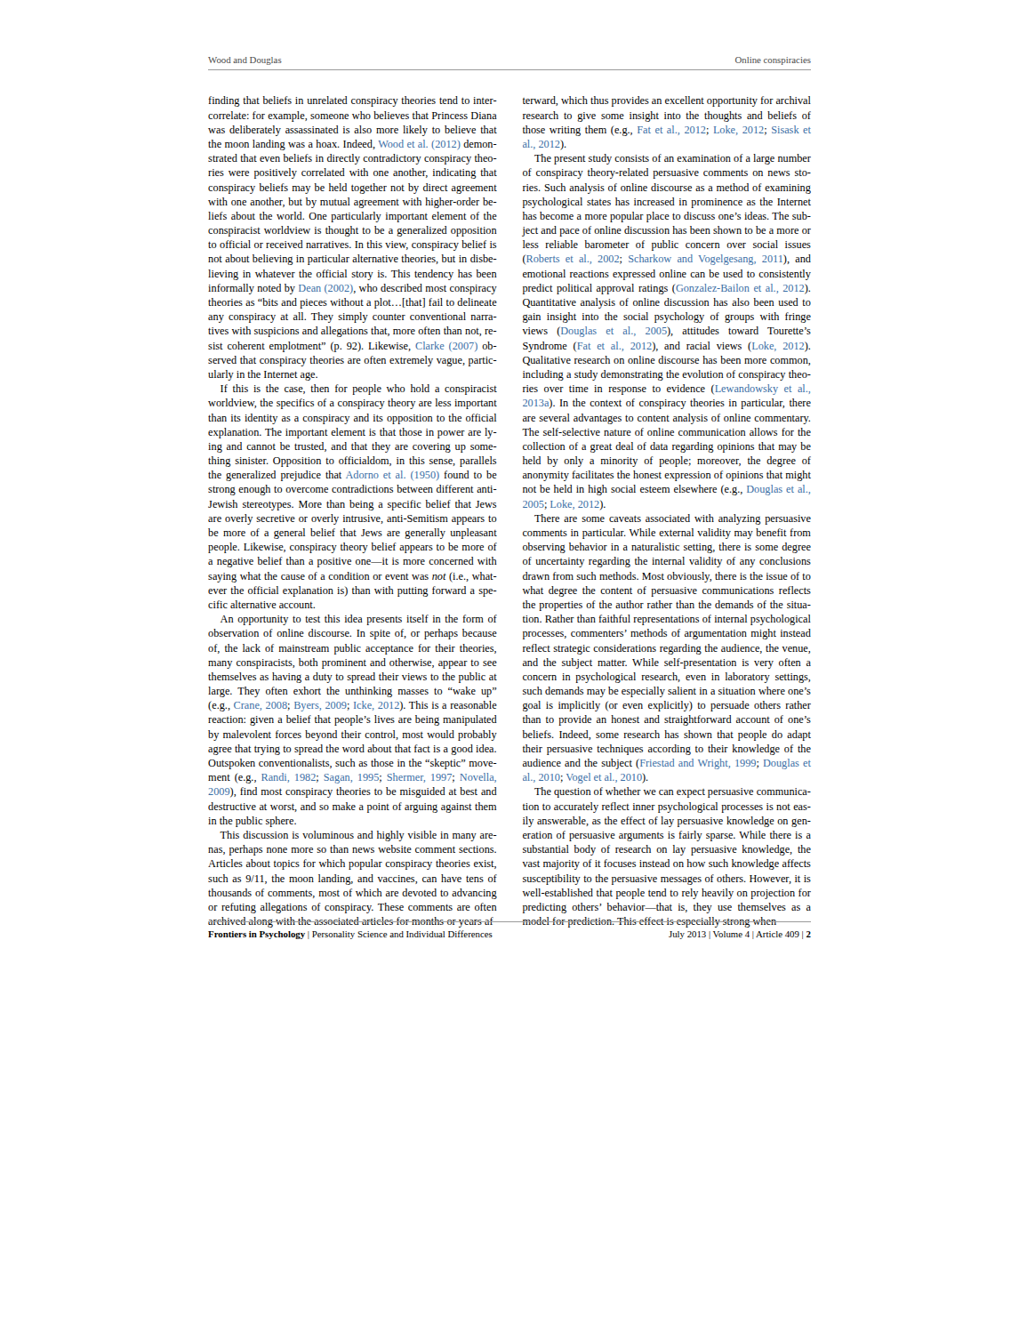Wood and Douglas Online conspiracies
finding that beliefs in unrelated conspiracy theories tend to intercorrelate: for example, someone who believes that Princess Diana was deliberately assassinated is also more likely to believe that the moon landing was a hoax. Indeed, Wood et al. (2012) demonstrated that even beliefs in directly contradictory conspiracy theories were positively correlated with one another, indicating that conspiracy beliefs may be held together not by direct agreement with one another, but by mutual agreement with higher-order beliefs about the world. One particularly important element of the conspiracist worldview is thought to be a generalized opposition to official or received narratives. In this view, conspiracy belief is not about believing in particular alternative theories, but in disbelieving in whatever the official story is. This tendency has been informally noted by Dean (2002), who described most conspiracy theories as “bits and pieces without a plot…[that] fail to delineate any conspiracy at all. They simply counter conventional narratives with suspicions and allegations that, more often than not, resist coherent emplotment” (p. 92). Likewise, Clarke (2007) observed that conspiracy theories are often extremely vague, particularly in the Internet age.
If this is the case, then for people who hold a conspiracist worldview, the specifics of a conspiracy theory are less important than its identity as a conspiracy and its opposition to the official explanation. The important element is that those in power are lying and cannot be trusted, and that they are covering up something sinister. Opposition to officialdom, in this sense, parallels the generalized prejudice that Adorno et al. (1950) found to be strong enough to overcome contradictions between different anti-Jewish stereotypes. More than being a specific belief that Jews are overly secretive or overly intrusive, anti-Semitism appears to be more of a general belief that Jews are generally unpleasant people. Likewise, conspiracy theory belief appears to be more of a negative belief than a positive one—it is more concerned with saying what the cause of a condition or event was not (i.e., whatever the official explanation is) than with putting forward a specific alternative account.
An opportunity to test this idea presents itself in the form of observation of online discourse. In spite of, or perhaps because of, the lack of mainstream public acceptance for their theories, many conspiracists, both prominent and otherwise, appear to see themselves as having a duty to spread their views to the public at large. They often exhort the unthinking masses to “wake up” (e.g., Crane, 2008; Byers, 2009; Icke, 2012). This is a reasonable reaction: given a belief that people’s lives are being manipulated by malevolent forces beyond their control, most would probably agree that trying to spread the word about that fact is a good idea. Outspoken conventionalists, such as those in the “skeptic” movement (e.g., Randi, 1982; Sagan, 1995; Shermer, 1997; Novella, 2009), find most conspiracy theories to be misguided at best and destructive at worst, and so make a point of arguing against them in the public sphere.
This discussion is voluminous and highly visible in many arenas, perhaps none more so than news website comment sections. Articles about topics for which popular conspiracy theories exist, such as 9/11, the moon landing, and vaccines, can have tens of thousands of comments, most of which are devoted to advancing or refuting allegations of conspiracy. These comments are often archived along with the associated articles for months or years afterward, which thus provides an excellent opportunity for archival research to give some insight into the thoughts and beliefs of those writing them (e.g., Fat et al., 2012; Loke, 2012; Sisask et al., 2012).
The present study consists of an examination of a large number of conspiracy theory-related persuasive comments on news stories. Such analysis of online discourse as a method of examining psychological states has increased in prominence as the Internet has become a more popular place to discuss one’s ideas. The subject and pace of online discussion has been shown to be a more or less reliable barometer of public concern over social issues (Roberts et al., 2002; Scharkow and Vogelgesang, 2011), and emotional reactions expressed online can be used to consistently predict political approval ratings (Gonzalez-Bailon et al., 2012). Quantitative analysis of online discussion has also been used to gain insight into the social psychology of groups with fringe views (Douglas et al., 2005), attitudes toward Tourette’s Syndrome (Fat et al., 2012), and racial views (Loke, 2012). Qualitative research on online discourse has been more common, including a study demonstrating the evolution of conspiracy theories over time in response to evidence (Lewandowsky et al., 2013a). In the context of conspiracy theories in particular, there are several advantages to content analysis of online commentary. The self-selective nature of online communication allows for the collection of a great deal of data regarding opinions that may be held by only a minority of people; moreover, the degree of anonymity facilitates the honest expression of opinions that might not be held in high social esteem elsewhere (e.g., Douglas et al., 2005; Loke, 2012).
There are some caveats associated with analyzing persuasive comments in particular. While external validity may benefit from observing behavior in a naturalistic setting, there is some degree of uncertainty regarding the internal validity of any conclusions drawn from such methods. Most obviously, there is the issue of to what degree the content of persuasive communications reflects the properties of the author rather than the demands of the situation. Rather than faithful representations of internal psychological processes, commenters’ methods of argumentation might instead reflect strategic considerations regarding the audience, the venue, and the subject matter. While self-presentation is very often a concern in psychological research, even in laboratory settings, such demands may be especially salient in a situation where one’s goal is implicitly (or even explicitly) to persuade others rather than to provide an honest and straightforward account of one’s beliefs. Indeed, some research has shown that people do adapt their persuasive techniques according to their knowledge of the audience and the subject (Friestad and Wright, 1999; Douglas et al., 2010; Vogel et al., 2010).
The question of whether we can expect persuasive communication to accurately reflect inner psychological processes is not easily answerable, as the effect of lay persuasive knowledge on generation of persuasive arguments is fairly sparse. While there is a substantial body of research on lay persuasive knowledge, the vast majority of it focuses instead on how such knowledge affects susceptibility to the persuasive messages of others. However, it is well-established that people tend to rely heavily on projection for predicting others’ behavior—that is, they use themselves as a model for prediction. This effect is especially strong when
Frontiers in Psychology | Personality Science and Individual Differences July 2013 | Volume 4 | Article 409 | 2